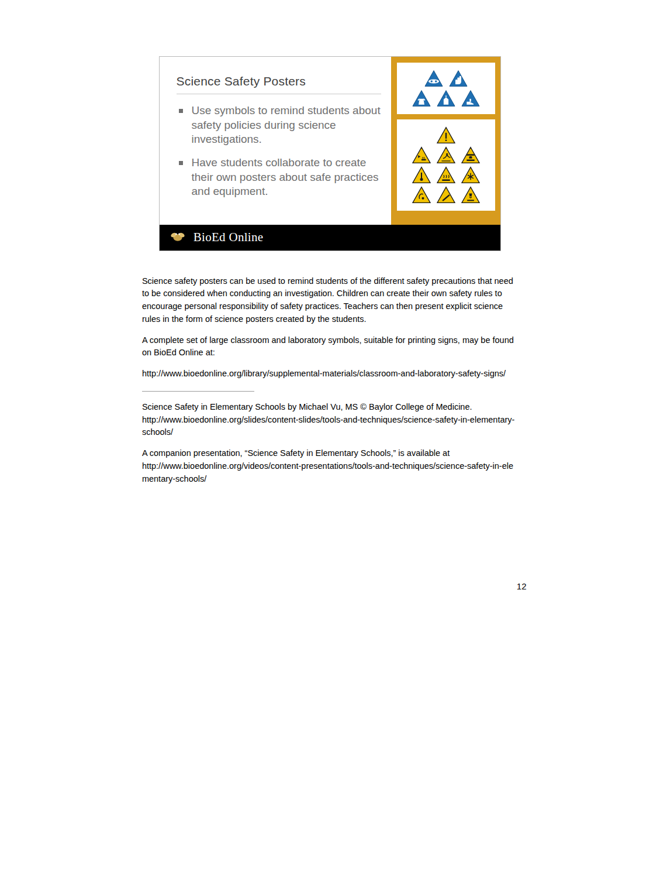Science Safety Posters
Use symbols to remind students about safety policies during science investigations.
Have students collaborate to create their own posters about safe practices and equipment.
BioEd Online
Science safety posters can be used to remind students of the different safety precautions that need to be considered when conducting an investigation. Children can create their own safety rules to encourage personal responsibility of safety practices. Teachers can then present explicit science rules in the form of science posters created by the students.
A complete set of large classroom and laboratory symbols, suitable for printing signs, may be found on BioEd Online at:
http://www.bioedonline.org/library/supplemental-materials/classroom-and-laboratory-safety-signs/
Science Safety in Elementary Schools by Michael Vu, MS © Baylor College of Medicine.
http://www.bioedonline.org/slides/content-slides/tools-and-techniques/science-safety-in-elementary-schools/
A companion presentation, “Science Safety in Elementary Schools,” is available at
http://www.bioedonline.org/videos/content-presentations/tools-and-techniques/science-safety-in-elementary-schools/
12